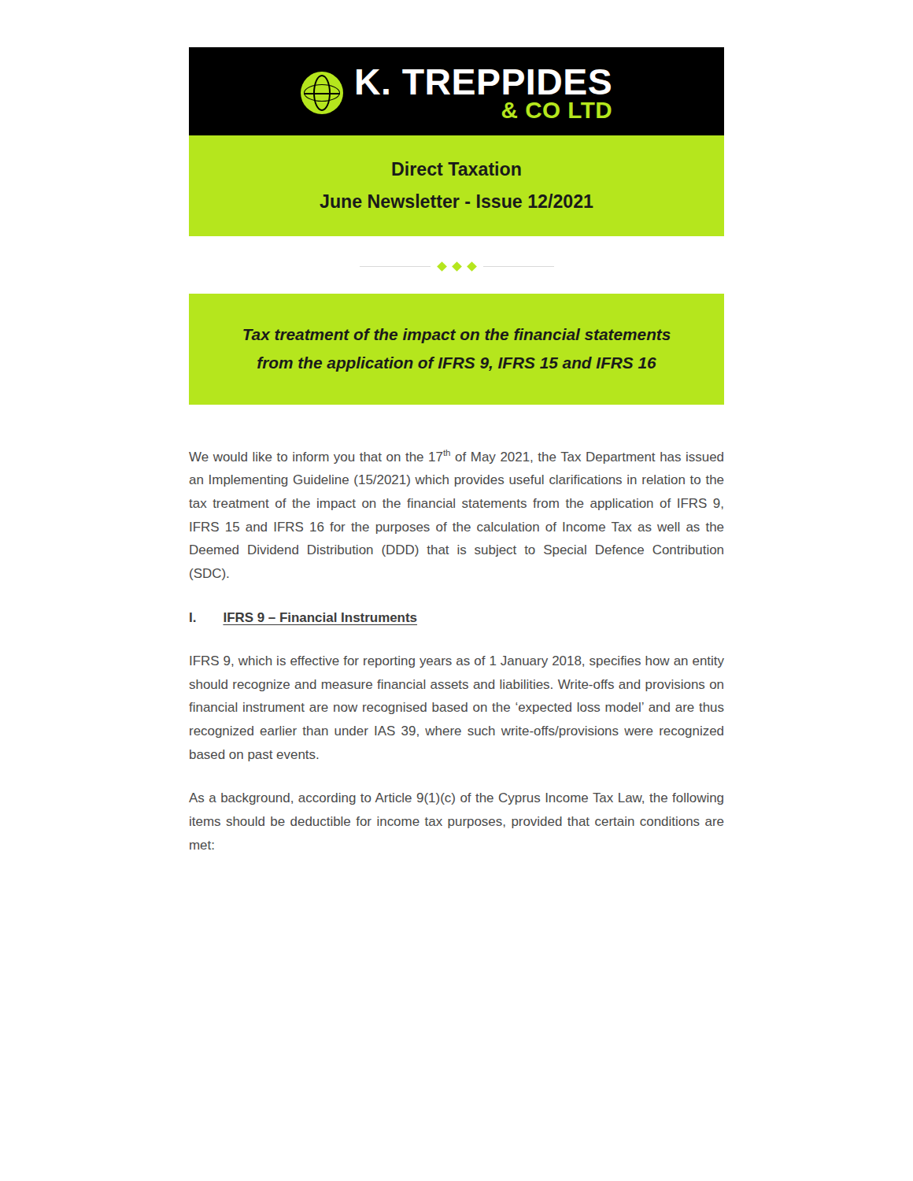K. TREPPIDES & CO LTD
Direct Taxation June Newsletter - Issue 12/2021
Tax treatment of the impact on the financial statements from the application of IFRS 9, IFRS 15 and IFRS 16
We would like to inform you that on the 17th of May 2021, the Tax Department has issued an Implementing Guideline (15/2021) which provides useful clarifications in relation to the tax treatment of the impact on the financial statements from the application of IFRS 9, IFRS 15 and IFRS 16 for the purposes of the calculation of Income Tax as well as the Deemed Dividend Distribution (DDD) that is subject to Special Defence Contribution (SDC).
I. IFRS 9 – Financial Instruments
IFRS 9, which is effective for reporting years as of 1 January 2018, specifies how an entity should recognize and measure financial assets and liabilities. Write-offs and provisions on financial instrument are now recognised based on the ‘expected loss model’ and are thus recognized earlier than under IAS 39, where such write-offs/provisions were recognized based on past events.
As a background, according to Article 9(1)(c) of the Cyprus Income Tax Law, the following items should be deductible for income tax purposes, provided that certain conditions are met: